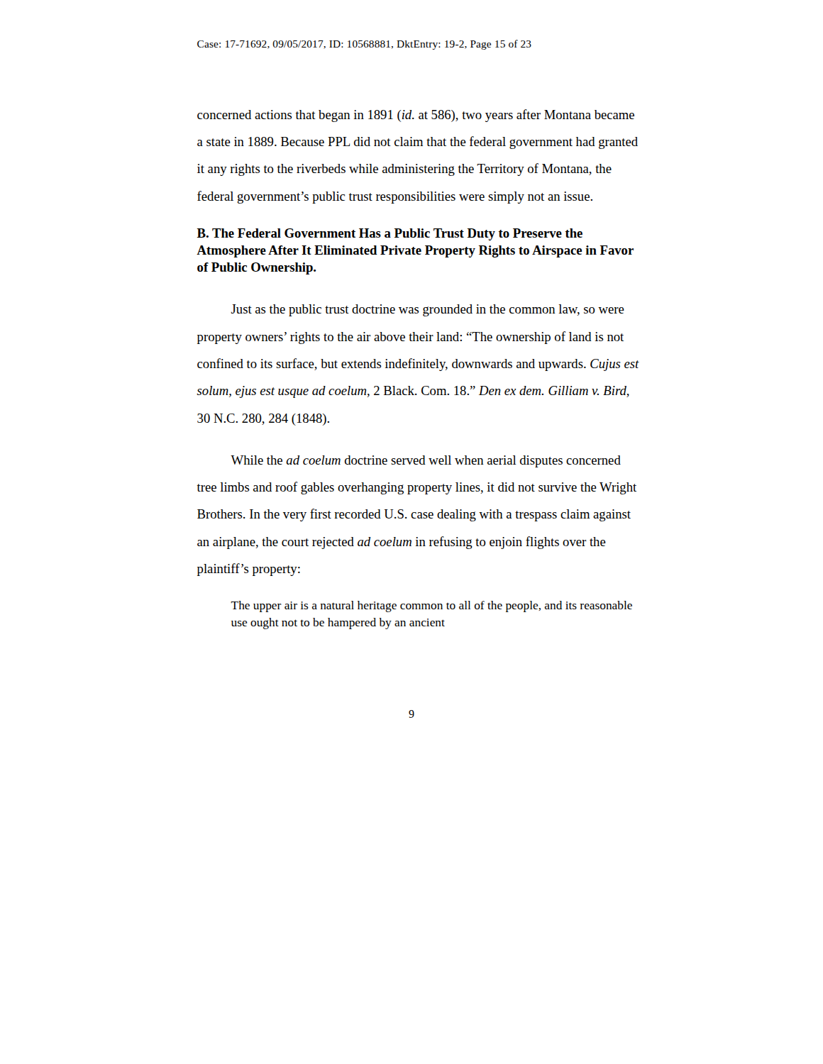Case: 17-71692, 09/05/2017, ID: 10568881, DktEntry: 19-2, Page 15 of 23
concerned actions that began in 1891 (id. at 586), two years after Montana became a state in 1889. Because PPL did not claim that the federal government had granted it any rights to the riverbeds while administering the Territory of Montana, the federal government’s public trust responsibilities were simply not an issue.
B. The Federal Government Has a Public Trust Duty to Preserve the Atmosphere After It Eliminated Private Property Rights to Airspace in Favor of Public Ownership.
Just as the public trust doctrine was grounded in the common law, so were property owners’ rights to the air above their land: “The ownership of land is not confined to its surface, but extends indefinitely, downwards and upwards. Cujus est solum, ejus est usque ad coelum, 2 Black. Com. 18.” Den ex dem. Gilliam v. Bird, 30 N.C. 280, 284 (1848).
While the ad coelum doctrine served well when aerial disputes concerned tree limbs and roof gables overhanging property lines, it did not survive the Wright Brothers. In the very first recorded U.S. case dealing with a trespass claim against an airplane, the court rejected ad coelum in refusing to enjoin flights over the plaintiff’s property:
The upper air is a natural heritage common to all of the people, and its reasonable use ought not to be hampered by an ancient
9